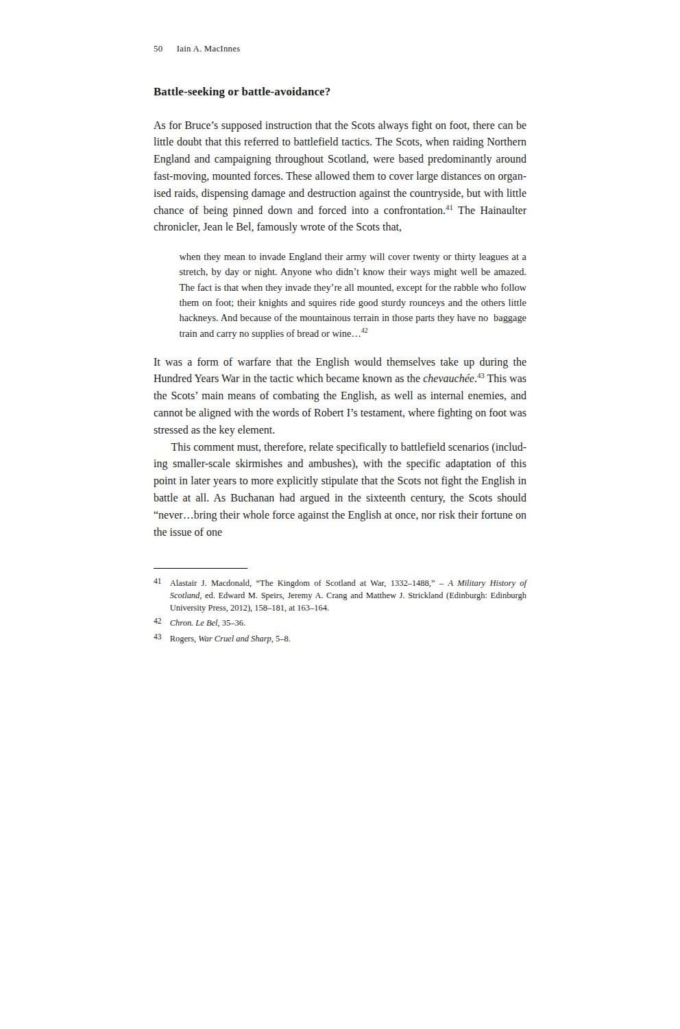50 Iain A. MacInnes
Battle-seeking or battle-avoidance?
As for Bruce’s supposed instruction that the Scots always fight on foot, there can be little doubt that this referred to battlefield tactics. The Scots, when raiding Northern England and campaigning throughout Scotland, were based predominantly around fast-moving, mounted forces. These allowed them to cover large distances on organised raids, dispensing damage and destruction against the countryside, but with little chance of being pinned down and forced into a confrontation.41 The Hainaulter chronicler, Jean le Bel, famously wrote of the Scots that,
when they mean to invade England their army will cover twenty or thirty leagues at a stretch, by day or night. Anyone who didn’t know their ways might well be amazed. The fact is that when they invade they’re all mounted, except for the rabble who follow them on foot; their knights and squires ride good sturdy rounceys and the others little hackneys. And because of the mountainous terrain in those parts they have no baggage train and carry no supplies of bread or wine…42
It was a form of warfare that the English would themselves take up during the Hundred Years War in the tactic which became known as the chevauchée.43 This was the Scots’ main means of combating the English, as well as internal enemies, and cannot be aligned with the words of Robert I’s testament, where fighting on foot was stressed as the key element.
This comment must, therefore, relate specifically to battlefield scenarios (including smaller-scale skirmishes and ambushes), with the specific adaptation of this point in later years to more explicitly stipulate that the Scots not fight the English in battle at all. As Buchanan had argued in the sixteenth century, the Scots should “never…bring their whole force against the English at once, nor risk their fortune on the issue of one
41 Alastair J. Macdonald, “The Kingdom of Scotland at War, 1332–1488,” – A Military History of Scotland, ed. Edward M. Speirs, Jeremy A. Crang and Matthew J. Strickland (Edinburgh: Edinburgh University Press, 2012), 158–181, at 163–164.
42 Chron. Le Bel, 35–36.
43 Rogers, War Cruel and Sharp, 5–8.